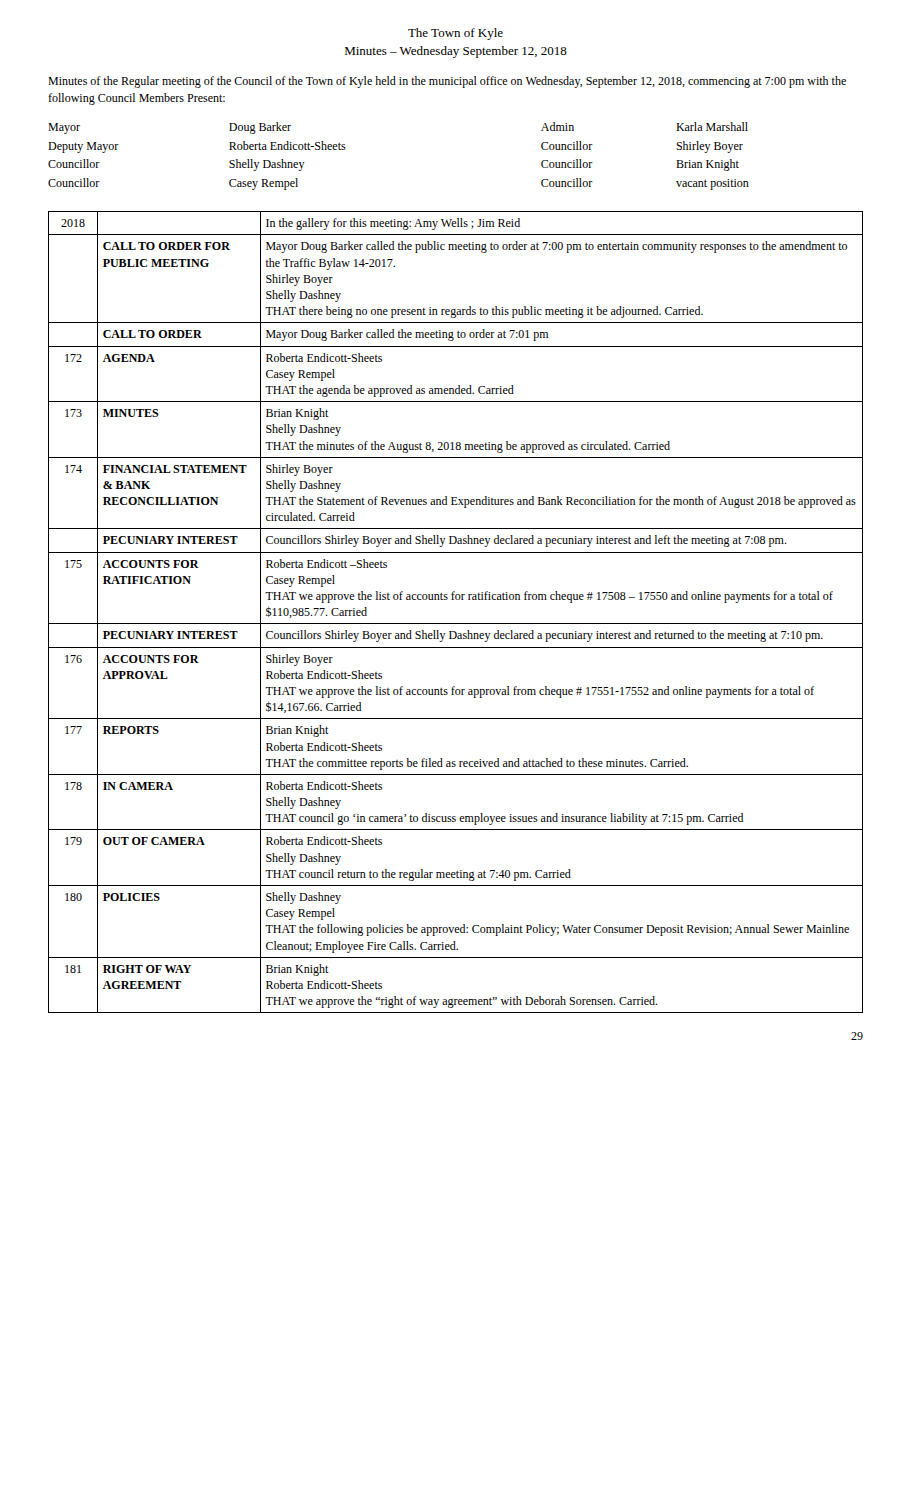The Town of Kyle
Minutes – Wednesday September 12, 2018
Minutes of the Regular meeting of the Council of the Town of Kyle held in the municipal office on Wednesday, September 12, 2018, commencing at 7:00 pm with the following Council Members Present:
| Mayor | Doug Barker | | Admin | Karla Marshall |
| Deputy Mayor | Roberta Endicott-Sheets | | Councillor | Shirley Boyer |
| Councillor | Shelly Dashney | | Councillor | Brian Knight |
| Councillor | Casey Rempel | | Councillor | vacant position |
| 2018 | | In the gallery for this meeting: Amy Wells ; Jim Reid |
| | Call to Order for Public Meeting | Mayor Doug Barker called the public meeting to order at 7:00 pm to entertain community responses to the amendment to the Traffic Bylaw 14-2017. Shirley Boyer Shelly Dashney THAT there being no one present in regards to this public meeting it be adjourned. Carried. |
| | Call to Order | Mayor Doug Barker called the meeting to order at 7:01 pm |
| 172 | Agenda | Roberta Endicott-Sheets Casey Rempel THAT the agenda be approved as amended. Carried |
| 173 | Minutes | Brian Knight Shelly Dashney THAT the minutes of the August 8, 2018 meeting be approved as circulated. Carried |
| 174 | Financial Statement & Bank Reconcilliation | Shirley Boyer Shelly Dashney THAT the Statement of Revenues and Expenditures and Bank Reconciliation for the month of August 2018 be approved as circulated. Carreid |
| | Pecuniary Interest | Councillors Shirley Boyer and Shelly Dashney declared a pecuniary interest and left the meeting at 7:08 pm. |
| 175 | Accounts for Ratification | Roberta Endicott –Sheets Casey Rempel THAT we approve the list of accounts for ratification from cheque # 17508 – 17550 and online payments for a total of $110,985.77. Carried |
| | Pecuniary Interest | Councillors Shirley Boyer and Shelly Dashney declared a pecuniary interest and returned to the meeting at 7:10 pm. |
| 176 | Accounts for Approval | Shirley Boyer Roberta Endicott-Sheets THAT we approve the list of accounts for approval from cheque # 17551-17552 and online payments for a total of $14,167.66. Carried |
| 177 | Reports | Brian Knight Roberta Endicott-Sheets THAT the committee reports be filed as received and attached to these minutes. Carried. |
| 178 | In Camera | Roberta Endicott-Sheets Shelly Dashney THAT council go ‘in camera’ to discuss employee issues and insurance liability at 7:15 pm. Carried |
| 179 | Out of Camera | Roberta Endicott-Sheets Shelly Dashney THAT council return to the regular meeting at 7:40 pm. Carried |
| 180 | Policies | Shelly Dashney Casey Rempel THAT the following policies be approved: Complaint Policy; Water Consumer Deposit Revision; Annual Sewer Mainline Cleanout; Employee Fire Calls. Carried. |
| 181 | Right of Way Agreement | Brian Knight Roberta Endicott-Sheets THAT we approve the “right of way agreement” with Deborah Sorensen. Carried. |
29